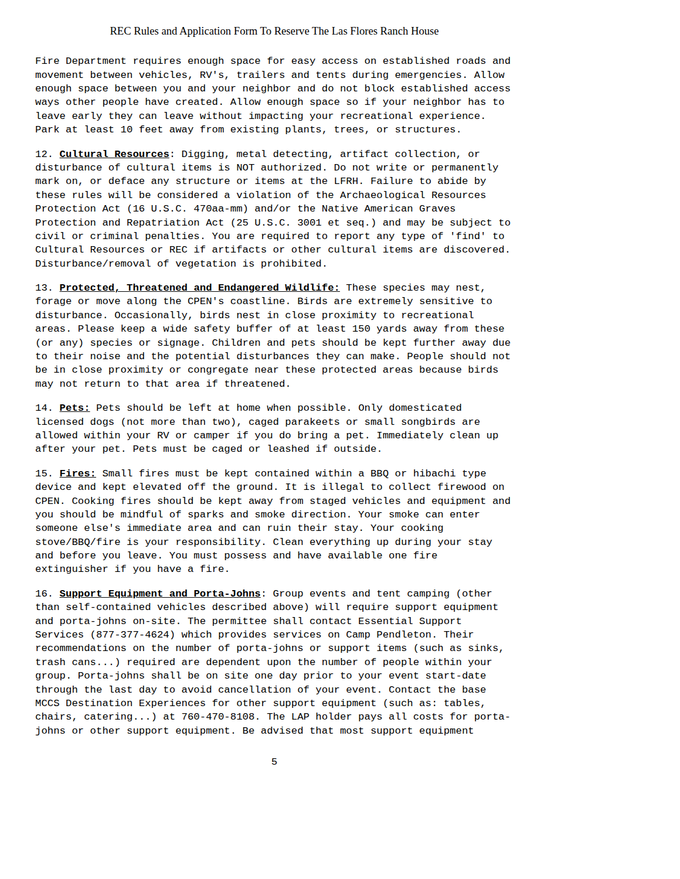REC Rules and Application Form To Reserve The Las Flores Ranch House
Fire Department requires enough space for easy access on established roads and movement between vehicles, RV's, trailers and tents during emergencies. Allow enough space between you and your neighbor and do not block established access ways other people have created. Allow enough space so if your neighbor has to leave early they can leave without impacting your recreational experience. Park at least 10 feet away from existing plants, trees, or structures.
12. Cultural Resources: Digging, metal detecting, artifact collection, or disturbance of cultural items is NOT authorized. Do not write or permanently mark on, or deface any structure or items at the LFRH. Failure to abide by these rules will be considered a violation of the Archaeological Resources Protection Act (16 U.S.C. 470aa-mm) and/or the Native American Graves Protection and Repatriation Act (25 U.S.C. 3001 et seq.) and may be subject to civil or criminal penalties. You are required to report any type of 'find' to Cultural Resources or REC if artifacts or other cultural items are discovered. Disturbance/removal of vegetation is prohibited.
13. Protected, Threatened and Endangered Wildlife: These species may nest, forage or move along the CPEN's coastline. Birds are extremely sensitive to disturbance. Occasionally, birds nest in close proximity to recreational areas. Please keep a wide safety buffer of at least 150 yards away from these (or any) species or signage. Children and pets should be kept further away due to their noise and the potential disturbances they can make. People should not be in close proximity or congregate near these protected areas because birds may not return to that area if threatened.
14. Pets: Pets should be left at home when possible. Only domesticated licensed dogs (not more than two), caged parakeets or small songbirds are allowed within your RV or camper if you do bring a pet. Immediately clean up after your pet. Pets must be caged or leashed if outside.
15. Fires: Small fires must be kept contained within a BBQ or hibachi type device and kept elevated off the ground. It is illegal to collect firewood on CPEN. Cooking fires should be kept away from staged vehicles and equipment and you should be mindful of sparks and smoke direction. Your smoke can enter someone else's immediate area and can ruin their stay. Your cooking stove/BBQ/fire is your responsibility. Clean everything up during your stay and before you leave. You must possess and have available one fire extinguisher if you have a fire.
16. Support Equipment and Porta-Johns: Group events and tent camping (other than self-contained vehicles described above) will require support equipment and porta-johns on-site. The permittee shall contact Essential Support Services (877-377-4624) which provides services on Camp Pendleton. Their recommendations on the number of porta-johns or support items (such as sinks, trash cans...) required are dependent upon the number of people within your group. Porta-johns shall be on site one day prior to your event start-date through the last day to avoid cancellation of your event. Contact the base MCCS Destination Experiences for other support equipment (such as: tables, chairs, catering...) at 760-470-8108. The LAP holder pays all costs for porta-johns or other support equipment. Be advised that most support equipment
5